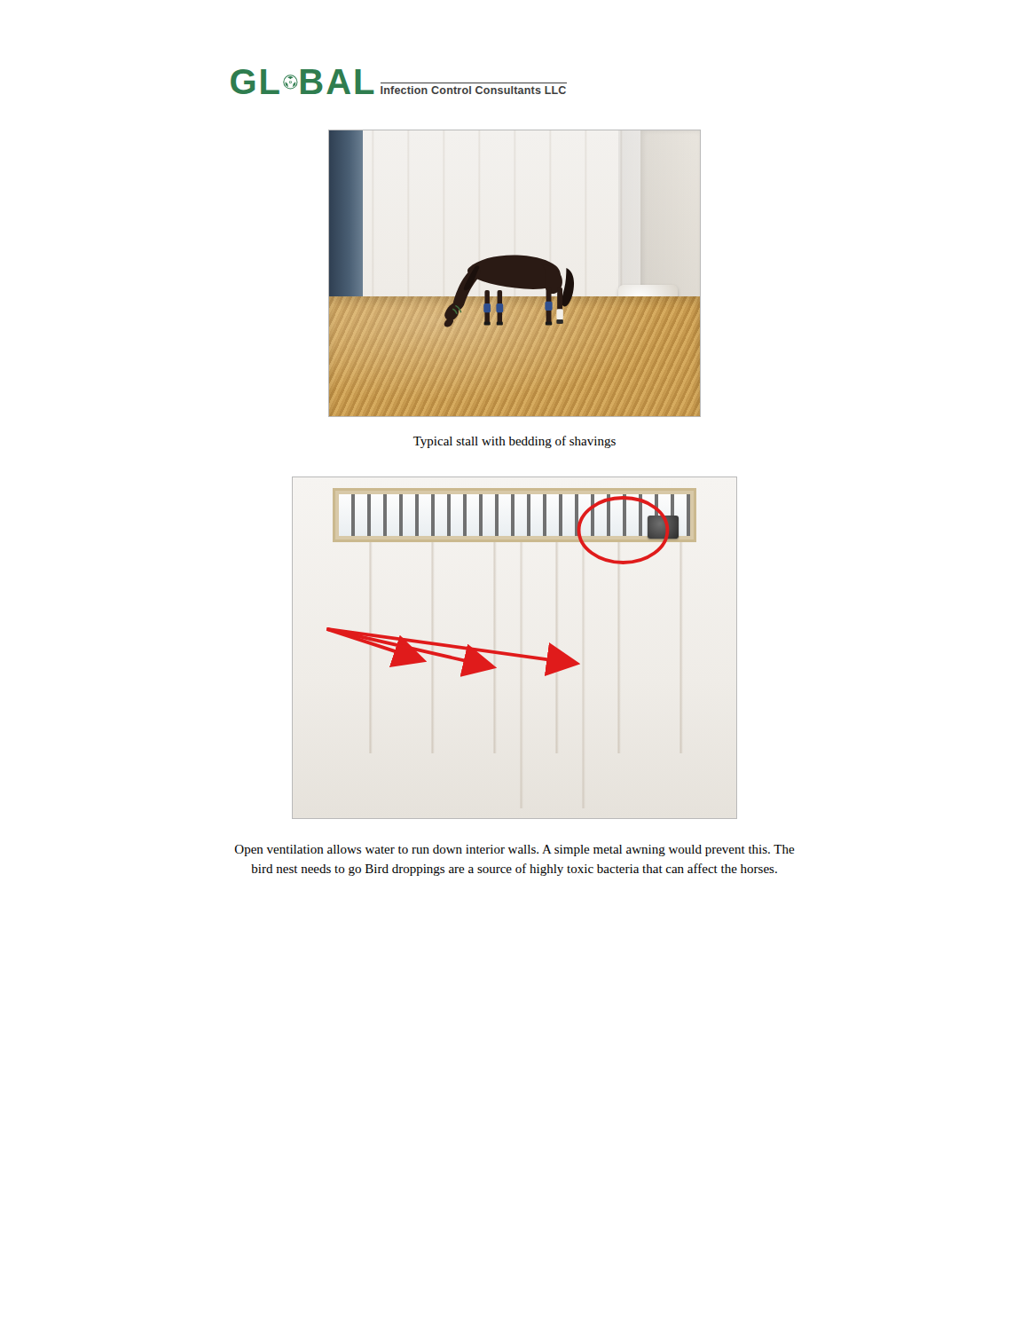GL BAL
Infection Control Consultants LLC
Typical stall with bedding of shavings
Open ventilation allows water to run down interior walls. A simple metal awning would prevent this. The bird nest needs to go Bird droppings are a source of highly toxic bacteria that can affect the horses.